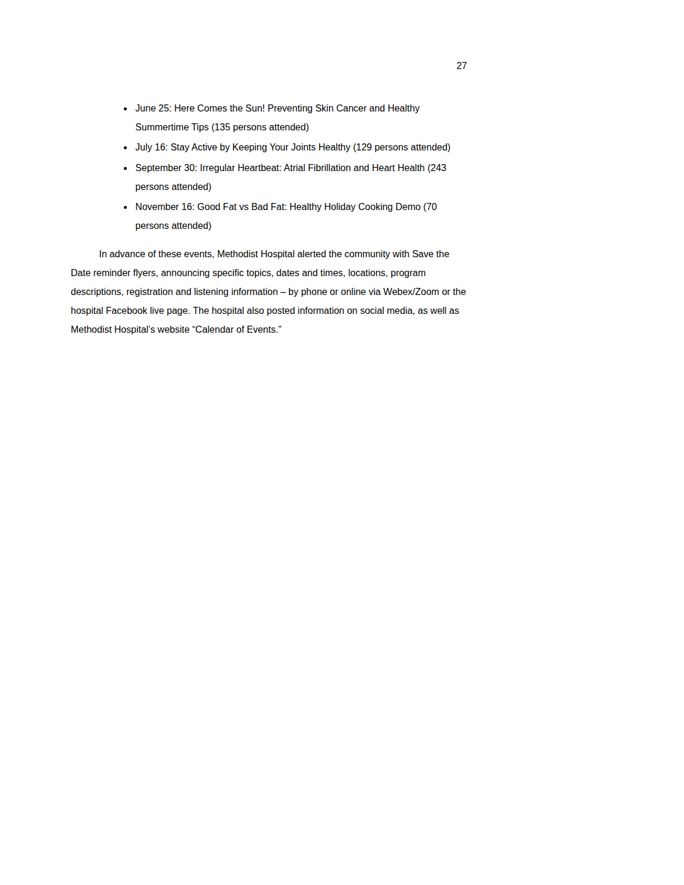27
June 25: Here Comes the Sun! Preventing Skin Cancer and Healthy Summertime Tips (135 persons attended)
July 16: Stay Active by Keeping Your Joints Healthy (129 persons attended)
September 30: Irregular Heartbeat: Atrial Fibrillation and Heart Health (243 persons attended)
November 16: Good Fat vs Bad Fat: Healthy Holiday Cooking Demo (70 persons attended)
In advance of these events, Methodist Hospital alerted the community with Save the Date reminder flyers, announcing specific topics, dates and times, locations, program descriptions, registration and listening information – by phone or online via Webex/Zoom or the hospital Facebook live page. The hospital also posted information on social media, as well as Methodist Hospital’s website “Calendar of Events.”